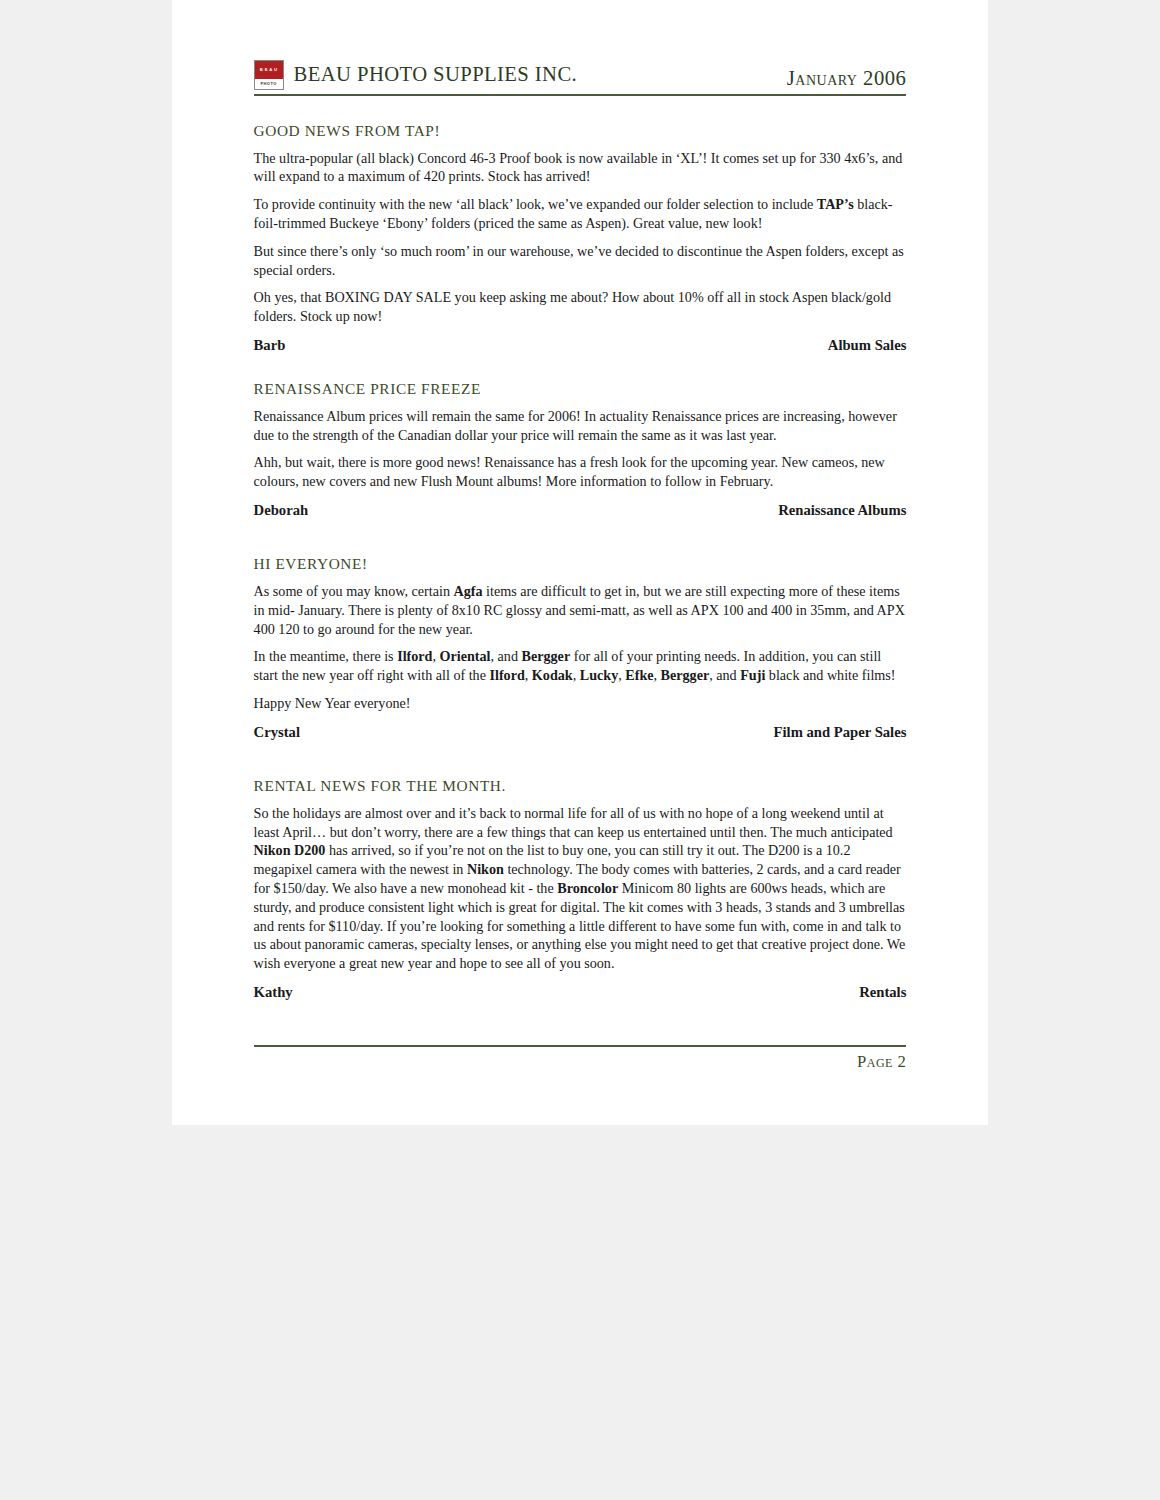B E A U
PHOTO
Beau Photo Supplies Inc.
January 2006
Good news from TAP!
The ultra-popular (all black) Concord 46-3 Proof book is now available in ‘XL’! It comes set up for 330 4x6’s, and will expand to a maximum of 420 prints. Stock has arrived!
To provide continuity with the new ‘all black’ look, we’ve expanded our folder selection to include TAP’s black-foil-trimmed Buckeye ‘Ebony’ folders (priced the same as Aspen). Great value, new look!
But since there’s only ‘so much room’ in our warehouse, we’ve decided to discontinue the Aspen folders, except as special orders.
Oh yes, that BOXING DAY SALE you keep asking me about? How about 10% off all in stock Aspen black/gold folders. Stock up now!
Barb Album Sales
Renaissance Price Freeze
Renaissance Album prices will remain the same for 2006! In actuality Renaissance prices are increasing, however due to the strength of the Canadian dollar your price will remain the same as it was last year.
Ahh, but wait, there is more good news! Renaissance has a fresh look for the upcoming year. New cameos, new colours, new covers and new Flush Mount albums! More information to follow in February.
Deborah Renaissance Albums
Hi Everyone!
As some of you may know, certain Agfa items are difficult to get in, but we are still expecting more of these items in mid- January. There is plenty of 8x10 RC glossy and semi-matt, as well as APX 100 and 400 in 35mm, and APX 400 120 to go around for the new year.
In the meantime, there is Ilford, Oriental, and Bergger for all of your printing needs. In addition, you can still start the new year off right with all of the Ilford, Kodak, Lucky, Efke, Bergger, and Fuji black and white films!
Happy New Year everyone!
Crystal Film and Paper Sales
Rental news for the month.
So the holidays are almost over and it’s back to normal life for all of us with no hope of a long weekend until at least April… but don’t worry, there are a few things that can keep us entertained until then. The much anticipated Nikon D200 has arrived, so if you’re not on the list to buy one, you can still try it out. The D200 is a 10.2 megapixel camera with the newest in Nikon technology. The body comes with batteries, 2 cards, and a card reader for $150/day. We also have a new monohead kit - the Broncolor Minicom 80 lights are 600ws heads, which are sturdy, and produce consistent light which is great for digital. The kit comes with 3 heads, 3 stands and 3 umbrellas and rents for $110/day. If you’re looking for something a little different to have some fun with, come in and talk to us about panoramic cameras, specialty lenses, or anything else you might need to get that creative project done. We wish everyone a great new year and hope to see all of you soon.
Kathy Rentals
Page 2